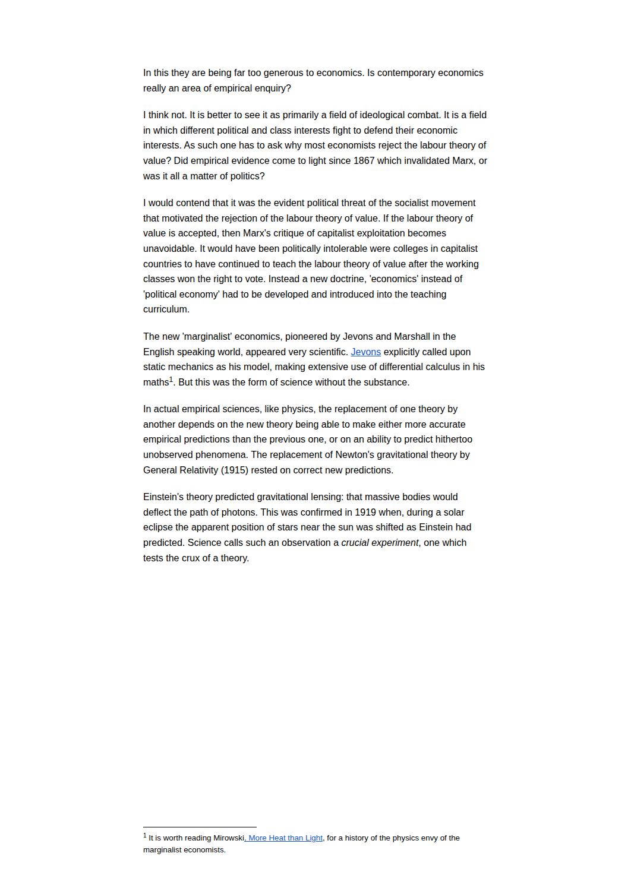In this they are being far too generous to economics. Is contemporary economics really an area of empirical enquiry?
I think not. It is better to see it as primarily a field of ideological combat. It is a field in which different political and class interests fight to defend their economic interests. As such one has to ask why most economists reject the labour theory of value? Did empirical evidence come to light since 1867 which invalidated Marx, or was it all a matter of politics?
I would contend that it was the evident political threat of the socialist movement that motivated the rejection of the labour theory of value. If the labour theory of value is accepted, then Marx's critique of capitalist exploitation becomes unavoidable. It would have been politically intolerable were colleges in capitalist countries to have continued to teach the labour theory of value after the working classes won the right to vote. Instead a new doctrine, 'economics' instead of 'political economy' had to be developed and introduced into the teaching curriculum.
The new 'marginalist' economics, pioneered by Jevons and Marshall in the English speaking world, appeared very scientific. Jevons explicitly called upon static mechanics as his model, making extensive use of differential calculus in his maths1. But this was the form of science without the substance.
In actual empirical sciences, like physics, the replacement of one theory by another depends on the new theory being able to make either more accurate empirical predictions than the previous one, or on an ability to predict hithertoo unobserved phenomena. The replacement of Newton's gravitational theory by General Relativity (1915) rested on correct new predictions.
Einstein's theory predicted gravitational lensing: that massive bodies would deflect the path of photons. This was confirmed in 1919 when, during a solar eclipse the apparent position of stars near the sun was shifted as Einstein had predicted. Science calls such an observation a crucial experiment, one which tests the crux of a theory.
1 It is worth reading Mirowski, More Heat than Light, for a history of the physics envy of the marginalist economists.